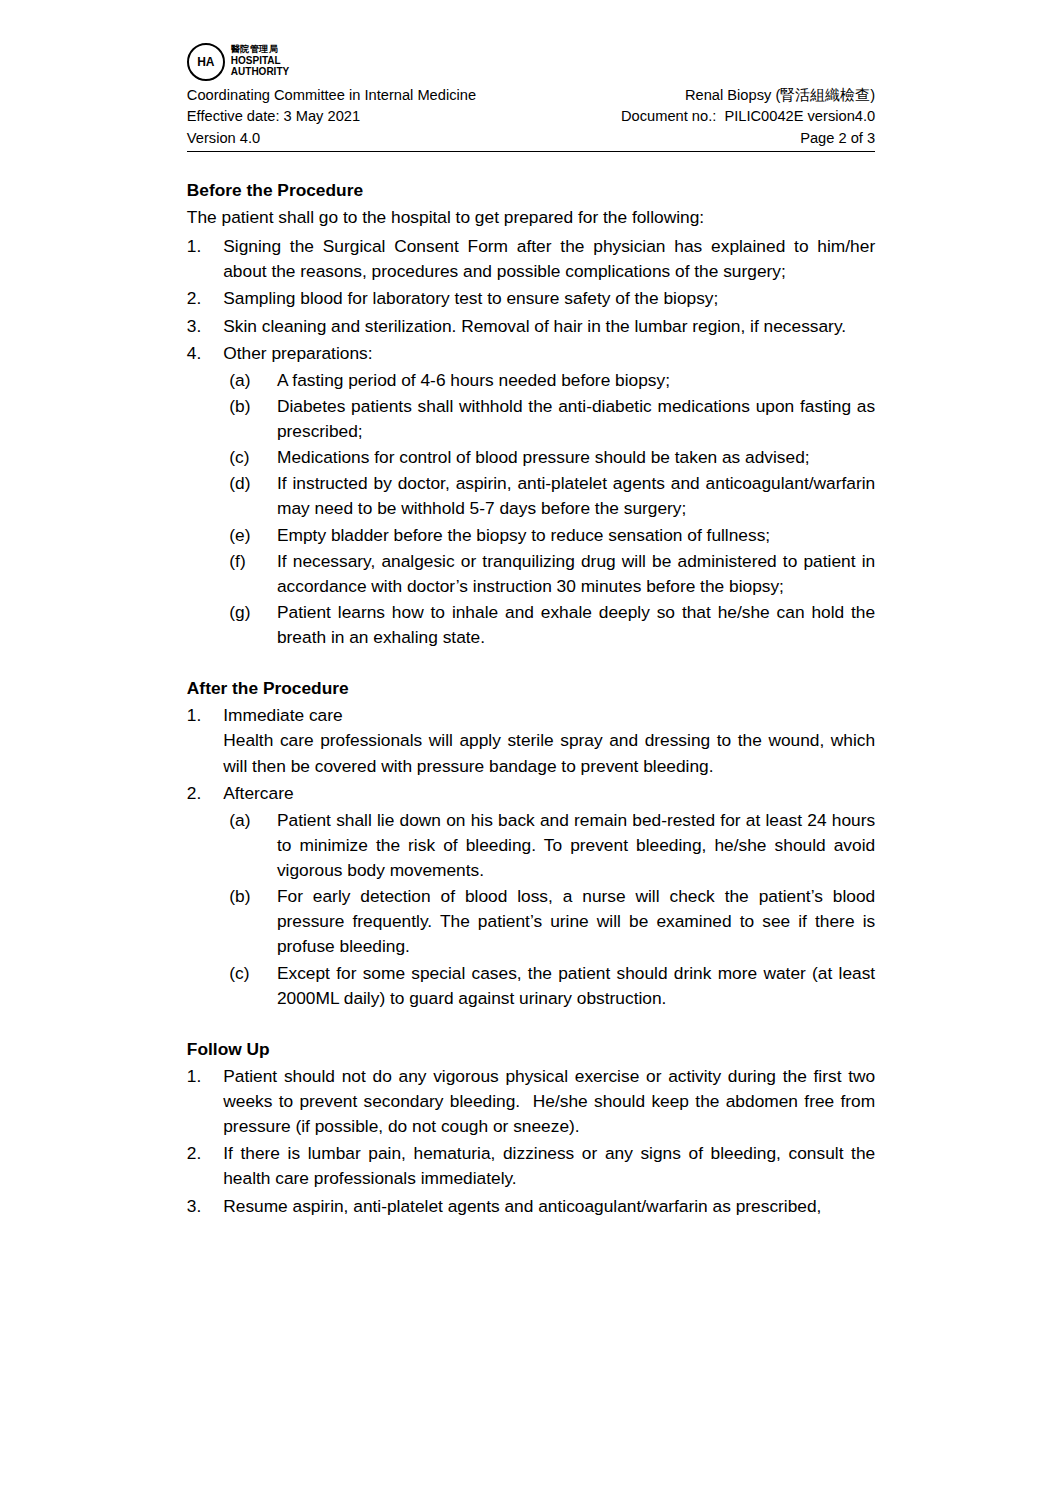HA
醫院管理局
HOSPITAL
AUTHORITY
| Coordinating Committee in Internal Medicine | Renal Biopsy (腎活組織檢查) |
| Effective date: 3 May 2021 | Document no.: PILIC0042E version4.0 |
| Version 4.0 | Page 2 of 3 |
Before the Procedure
The patient shall go to the hospital to get prepared for the following:
1. Signing the Surgical Consent Form after the physician has explained to him/her about the reasons, procedures and possible complications of the surgery;
2. Sampling blood for laboratory test to ensure safety of the biopsy;
3. Skin cleaning and sterilization. Removal of hair in the lumbar region, if necessary.
4. Other preparations:
(a) A fasting period of 4-6 hours needed before biopsy;
(b) Diabetes patients shall withhold the anti-diabetic medications upon fasting as prescribed;
(c) Medications for control of blood pressure should be taken as advised;
(d) If instructed by doctor, aspirin, anti-platelet agents and anticoagulant/warfarin may need to be withhold 5-7 days before the surgery;
(e) Empty bladder before the biopsy to reduce sensation of fullness;
(f) If necessary, analgesic or tranquilizing drug will be administered to patient in accordance with doctor’s instruction 30 minutes before the biopsy;
(g) Patient learns how to inhale and exhale deeply so that he/she can hold the breath in an exhaling state.
After the Procedure
1. Immediate care
Health care professionals will apply sterile spray and dressing to the wound, which will then be covered with pressure bandage to prevent bleeding.
2. Aftercare
(a) Patient shall lie down on his back and remain bed-rested for at least 24 hours to minimize the risk of bleeding. To prevent bleeding, he/she should avoid vigorous body movements.
(b) For early detection of blood loss, a nurse will check the patient’s blood pressure frequently. The patient’s urine will be examined to see if there is profuse bleeding.
(c) Except for some special cases, the patient should drink more water (at least 2000ML daily) to guard against urinary obstruction.
Follow Up
1. Patient should not do any vigorous physical exercise or activity during the first two weeks to prevent secondary bleeding. He/she should keep the abdomen free from pressure (if possible, do not cough or sneeze).
2. If there is lumbar pain, hematuria, dizziness or any signs of bleeding, consult the health care professionals immediately.
3. Resume aspirin, anti-platelet agents and anticoagulant/warfarin as prescribed,